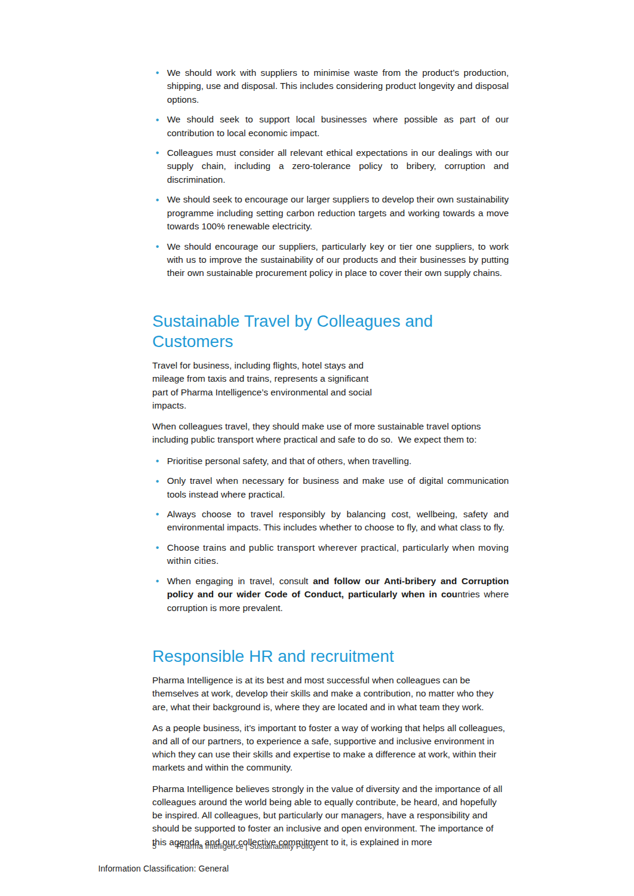We should work with suppliers to minimise waste from the product’s production, shipping, use and disposal. This includes considering product longevity and disposal options.
We should seek to support local businesses where possible as part of our contribution to local economic impact.
Colleagues must consider all relevant ethical expectations in our dealings with our supply chain, including a zero-tolerance policy to bribery, corruption and discrimination.
We should seek to encourage our larger suppliers to develop their own sustainability programme including setting carbon reduction targets and working towards a move towards 100% renewable electricity.
We should encourage our suppliers, particularly key or tier one suppliers, to work with us to improve the sustainability of our products and their businesses by putting their own sustainable procurement policy in place to cover their own supply chains.
Sustainable Travel by Colleagues and Customers
Travel for business, including flights, hotel stays and mileage from taxis and trains, represents a significant part of Pharma Intelligence’s environmental and social impacts.
When colleagues travel, they should make use of more sustainable travel options including public transport where practical and safe to do so. We expect them to:
Prioritise personal safety, and that of others, when travelling.
Only travel when necessary for business and make use of digital communication tools instead where practical.
Always choose to travel responsibly by balancing cost, wellbeing, safety and environmental impacts. This includes whether to choose to fly, and what class to fly.
Choose trains and public transport wherever practical, particularly when moving within cities.
When engaging in travel, consult and follow our Anti-bribery and Corruption policy and our wider Code of Conduct, particularly when in countries where corruption is more prevalent.
Responsible HR and recruitment
Pharma Intelligence is at its best and most successful when colleagues can be themselves at work, develop their skills and make a contribution, no matter who they are, what their background is, where they are located and in what team they work.
As a people business, it’s important to foster a way of working that helps all colleagues, and all of our partners, to experience a safe, supportive and inclusive environment in which they can use their skills and expertise to make a difference at work, within their markets and within the community.
Pharma Intelligence believes strongly in the value of diversity and the importance of all colleagues around the world being able to equally contribute, be heard, and hopefully be inspired. All colleagues, but particularly our managers, have a responsibility and should be supported to foster an inclusive and open environment. The importance of this agenda, and our collective commitment to it, is explained in more
5 Pharma Intelligence | Sustainability Policy
Information Classification: General